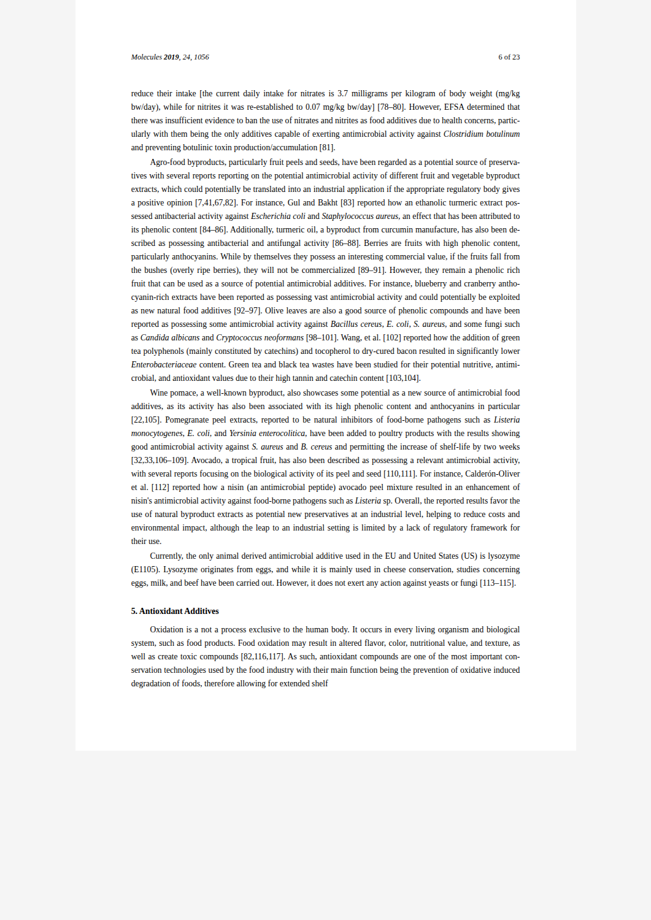Molecules 2019, 24, 1056 6 of 23
reduce their intake [the current daily intake for nitrates is 3.7 milligrams per kilogram of body weight (mg/kg bw/day), while for nitrites it was re-established to 0.07 mg/kg bw/day] [78–80]. However, EFSA determined that there was insufficient evidence to ban the use of nitrates and nitrites as food additives due to health concerns, particularly with them being the only additives capable of exerting antimicrobial activity against Clostridium botulinum and preventing botulinic toxin production/accumulation [81].
Agro-food byproducts, particularly fruit peels and seeds, have been regarded as a potential source of preservatives with several reports reporting on the potential antimicrobial activity of different fruit and vegetable byproduct extracts, which could potentially be translated into an industrial application if the appropriate regulatory body gives a positive opinion [7,41,67,82]. For instance, Gul and Bakht [83] reported how an ethanolic turmeric extract possessed antibacterial activity against Escherichia coli and Staphylococcus aureus, an effect that has been attributed to its phenolic content [84–86]. Additionally, turmeric oil, a byproduct from curcumin manufacture, has also been described as possessing antibacterial and antifungal activity [86–88]. Berries are fruits with high phenolic content, particularly anthocyanins. While by themselves they possess an interesting commercial value, if the fruits fall from the bushes (overly ripe berries), they will not be commercialized [89–91]. However, they remain a phenolic rich fruit that can be used as a source of potential antimicrobial additives. For instance, blueberry and cranberry anthocyanin-rich extracts have been reported as possessing vast antimicrobial activity and could potentially be exploited as new natural food additives [92–97]. Olive leaves are also a good source of phenolic compounds and have been reported as possessing some antimicrobial activity against Bacillus cereus, E. coli, S. aureus, and some fungi such as Candida albicans and Cryptococcus neoformans [98–101]. Wang, et al. [102] reported how the addition of green tea polyphenols (mainly constituted by catechins) and tocopherol to dry-cured bacon resulted in significantly lower Enterobacteriaceae content. Green tea and black tea wastes have been studied for their potential nutritive, antimicrobial, and antioxidant values due to their high tannin and catechin content [103,104].
Wine pomace, a well-known byproduct, also showcases some potential as a new source of antimicrobial food additives, as its activity has also been associated with its high phenolic content and anthocyanins in particular [22,105]. Pomegranate peel extracts, reported to be natural inhibitors of food-borne pathogens such as Listeria monocytogenes, E. coli, and Yersinia enterocolitica, have been added to poultry products with the results showing good antimicrobial activity against S. aureus and B. cereus and permitting the increase of shelf-life by two weeks [32,33,106–109]. Avocado, a tropical fruit, has also been described as possessing a relevant antimicrobial activity, with several reports focusing on the biological activity of its peel and seed [110,111]. For instance, Calderón-Oliver et al. [112] reported how a nisin (an antimicrobial peptide) avocado peel mixture resulted in an enhancement of nisin's antimicrobial activity against food-borne pathogens such as Listeria sp. Overall, the reported results favor the use of natural byproduct extracts as potential new preservatives at an industrial level, helping to reduce costs and environmental impact, although the leap to an industrial setting is limited by a lack of regulatory framework for their use.
Currently, the only animal derived antimicrobial additive used in the EU and United States (US) is lysozyme (E1105). Lysozyme originates from eggs, and while it is mainly used in cheese conservation, studies concerning eggs, milk, and beef have been carried out. However, it does not exert any action against yeasts or fungi [113–115].
5. Antioxidant Additives
Oxidation is a not a process exclusive to the human body. It occurs in every living organism and biological system, such as food products. Food oxidation may result in altered flavor, color, nutritional value, and texture, as well as create toxic compounds [82,116,117]. As such, antioxidant compounds are one of the most important conservation technologies used by the food industry with their main function being the prevention of oxidative induced degradation of foods, therefore allowing for extended shelf